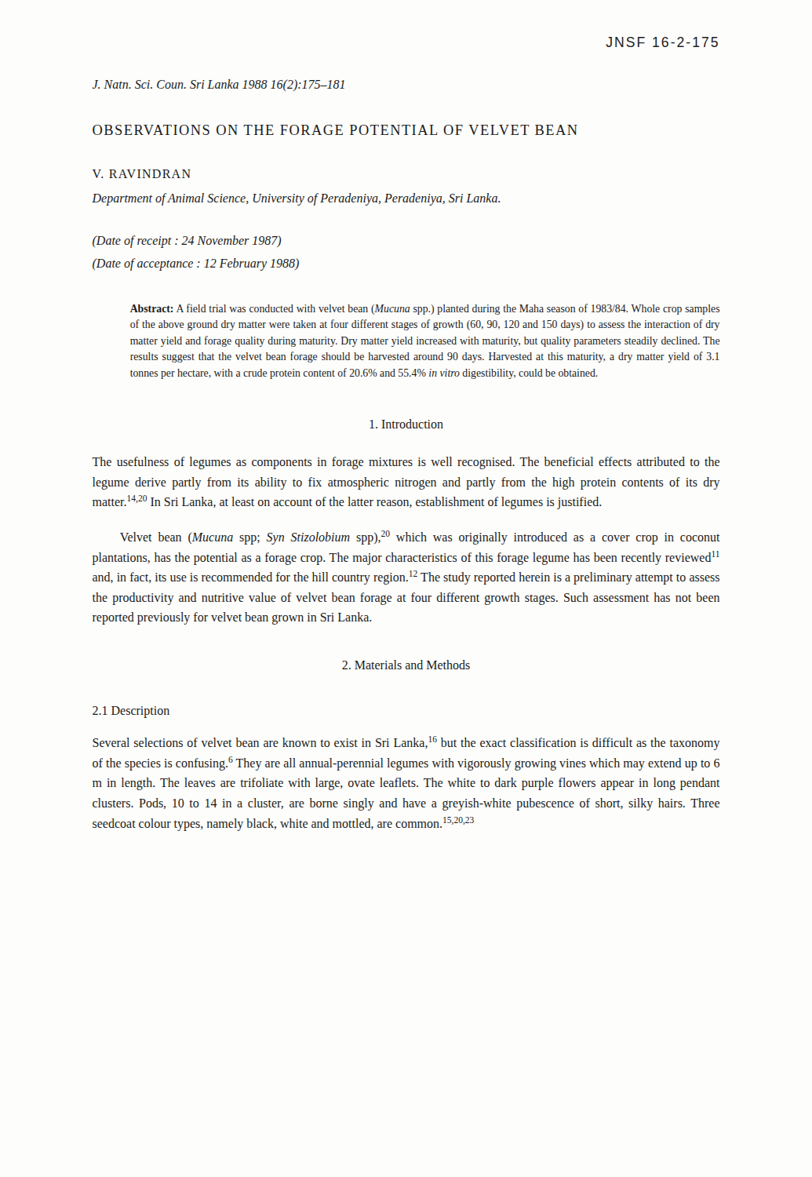JNSF 16-2-175
J. Natn. Sci. Coun. Sri Lanka 1988 16(2):175–181
Observations on the Forage Potential of Velvet Bean
V. RAVINDRAN
Department of Animal Science, University of Peradeniya, Peradeniya, Sri Lanka.
(Date of receipt : 24 November 1987)
(Date of acceptance : 12 February 1988)
Abstract: A field trial was conducted with velvet bean (Mucuna spp.) planted during the Maha season of 1983/84. Whole crop samples of the above ground dry matter were taken at four different stages of growth (60, 90, 120 and 150 days) to assess the interaction of dry matter yield and forage quality during maturity. Dry matter yield increased with maturity, but quality parameters steadily declined. The results suggest that the velvet bean forage should be harvested around 90 days. Harvested at this maturity, a dry matter yield of 3.1 tonnes per hectare, with a crude protein content of 20.6% and 55.4% in vitro digestibility, could be obtained.
1. Introduction
The usefulness of legumes as components in forage mixtures is well recognised. The beneficial effects attributed to the legume derive partly from its ability to fix atmospheric nitrogen and partly from the high protein contents of its dry matter.14,20 In Sri Lanka, at least on account of the latter reason, establishment of legumes is justified.
Velvet bean (Mucuna spp; Syn Stizolobium spp),20 which was originally introduced as a cover crop in coconut plantations, has the potential as a forage crop. The major characteristics of this forage legume has been recently reviewed11 and, in fact, its use is recommended for the hill country region.12 The study reported herein is a preliminary attempt to assess the productivity and nutritive value of velvet bean forage at four different growth stages. Such assessment has not been reported previously for velvet bean grown in Sri Lanka.
2. Materials and Methods
2.1 Description
Several selections of velvet bean are known to exist in Sri Lanka,16 but the exact classification is difficult as the taxonomy of the species is confusing.6 They are all annual-perennial legumes with vigorously growing vines which may extend up to 6 m in length. The leaves are trifoliate with large, ovate leaflets. The white to dark purple flowers appear in long pendant clusters. Pods, 10 to 14 in a cluster, are borne singly and have a greyish-white pubescence of short, silky hairs. Three seedcoat colour types, namely black, white and mottled, are common.15,20,23